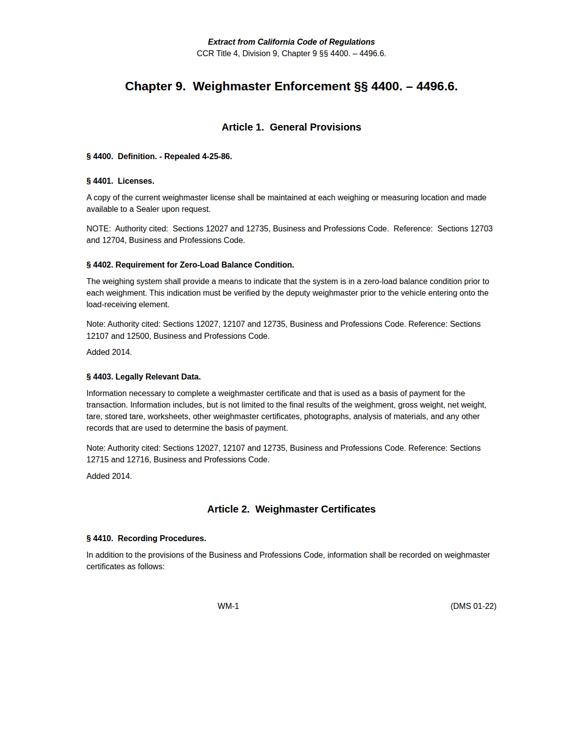Extract from California Code of Regulations
CCR Title 4, Division 9, Chapter 9 §§ 4400. – 4496.6.
Chapter 9. Weighmaster Enforcement §§ 4400. – 4496.6.
Article 1. General Provisions
§ 4400. Definition. - Repealed 4-25-86.
§ 4401. Licenses.
A copy of the current weighmaster license shall be maintained at each weighing or measuring location and made available to a Sealer upon request.
NOTE: Authority cited: Sections 12027 and 12735, Business and Professions Code. Reference: Sections 12703 and 12704, Business and Professions Code.
§ 4402. Requirement for Zero-Load Balance Condition.
The weighing system shall provide a means to indicate that the system is in a zero-load balance condition prior to each weighment. This indication must be verified by the deputy weighmaster prior to the vehicle entering onto the load-receiving element.
Note: Authority cited: Sections 12027, 12107 and 12735, Business and Professions Code. Reference: Sections 12107 and 12500, Business and Professions Code.
Added 2014.
§ 4403. Legally Relevant Data.
Information necessary to complete a weighmaster certificate and that is used as a basis of payment for the transaction. Information includes, but is not limited to the final results of the weighment, gross weight, net weight, tare, stored tare, worksheets, other weighmaster certificates, photographs, analysis of materials, and any other records that are used to determine the basis of payment.
Note: Authority cited: Sections 12027, 12107 and 12735, Business and Professions Code. Reference: Sections 12715 and 12716, Business and Professions Code.
Added 2014.
Article 2. Weighmaster Certificates
§ 4410. Recording Procedures.
In addition to the provisions of the Business and Professions Code, information shall be recorded on weighmaster certificates as follows:
WM-1 (DMS 01-22)